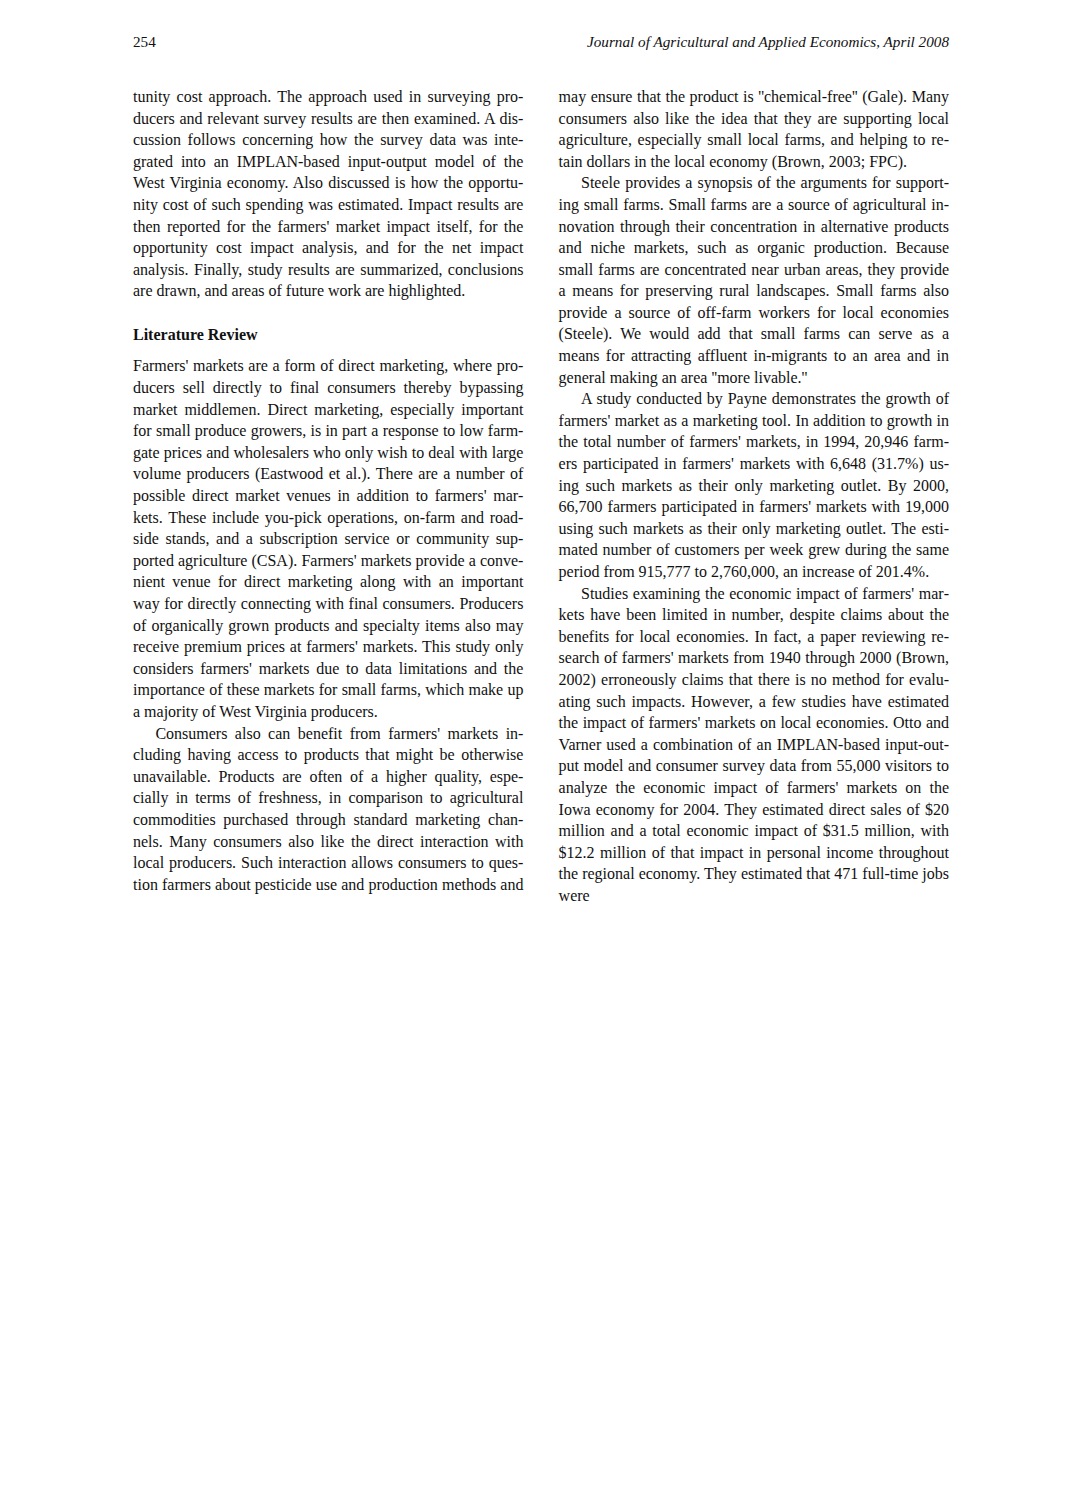254 Journal of Agricultural and Applied Economics, April 2008
tunity cost approach. The approach used in surveying producers and relevant survey results are then examined. A discussion follows concerning how the survey data was integrated into an IMPLAN-based input-output model of the West Virginia economy. Also discussed is how the opportunity cost of such spending was estimated. Impact results are then reported for the farmers' market impact itself, for the opportunity cost impact analysis, and for the net impact analysis. Finally, study results are summarized, conclusions are drawn, and areas of future work are highlighted.
Literature Review
Farmers' markets are a form of direct marketing, where producers sell directly to final consumers thereby bypassing market middlemen. Direct marketing, especially important for small produce growers, is in part a response to low farm-gate prices and wholesalers who only wish to deal with large volume producers (Eastwood et al.). There are a number of possible direct market venues in addition to farmers' markets. These include you-pick operations, on-farm and roadside stands, and a subscription service or community supported agriculture (CSA). Farmers' markets provide a convenient venue for direct marketing along with an important way for directly connecting with final consumers. Producers of organically grown products and specialty items also may receive premium prices at farmers' markets. This study only considers farmers' markets due to data limitations and the importance of these markets for small farms, which make up a majority of West Virginia producers.
Consumers also can benefit from farmers' markets including having access to products that might be otherwise unavailable. Products are often of a higher quality, especially in terms of freshness, in comparison to agricultural commodities purchased through standard marketing channels. Many consumers also like the direct interaction with local producers. Such interaction allows consumers to question farmers about pesticide use and production methods and may ensure that the product is ''chemical-free'' (Gale). Many consumers also like the idea that they are supporting local agriculture, especially small local farms, and helping to retain dollars in the local economy (Brown, 2003; FPC).
Steele provides a synopsis of the arguments for supporting small farms. Small farms are a source of agricultural innovation through their concentration in alternative products and niche markets, such as organic production. Because small farms are concentrated near urban areas, they provide a means for preserving rural landscapes. Small farms also provide a source of off-farm workers for local economies (Steele). We would add that small farms can serve as a means for attracting affluent in-migrants to an area and in general making an area ''more livable.''
A study conducted by Payne demonstrates the growth of farmers' market as a marketing tool. In addition to growth in the total number of farmers' markets, in 1994, 20,946 farmers participated in farmers' markets with 6,648 (31.7%) using such markets as their only marketing outlet. By 2000, 66,700 farmers participated in farmers' markets with 19,000 using such markets as their only marketing outlet. The estimated number of customers per week grew during the same period from 915,777 to 2,760,000, an increase of 201.4%.
Studies examining the economic impact of farmers' markets have been limited in number, despite claims about the benefits for local economies. In fact, a paper reviewing research of farmers' markets from 1940 through 2000 (Brown, 2002) erroneously claims that there is no method for evaluating such impacts. However, a few studies have estimated the impact of farmers' markets on local economies. Otto and Varner used a combination of an IMPLAN-based input-output model and consumer survey data from 55,000 visitors to analyze the economic impact of farmers' markets on the Iowa economy for 2004. They estimated direct sales of $20 million and a total economic impact of $31.5 million, with $12.2 million of that impact in personal income throughout the regional economy. They estimated that 471 full-time jobs were